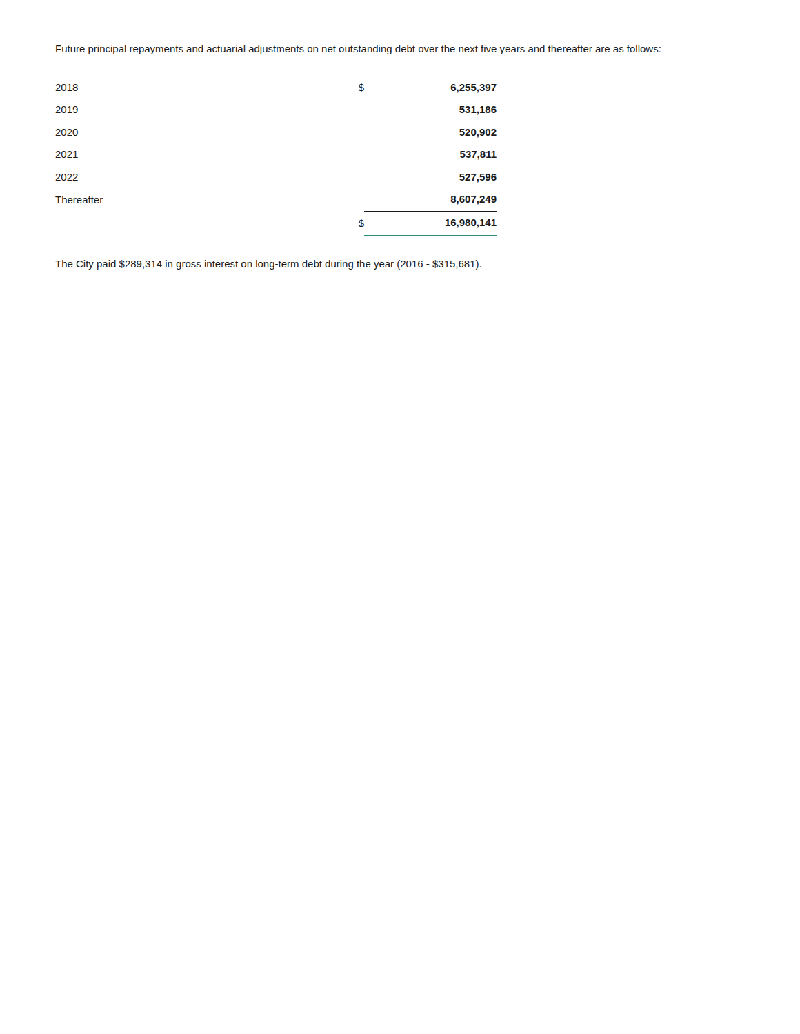Future principal repayments and actuarial adjustments on net outstanding debt over the next five years and thereafter are as follows:
| 2018 | $ | 6,255,397 |
| 2019 | | 531,186 |
| 2020 | | 520,902 |
| 2021 | | 537,811 |
| 2022 | | 527,596 |
| Thereafter | | 8,607,249 |
| | $ | 16,980,141 |
The City paid $289,314 in gross interest on long-term debt during the year (2016 - $315,681).